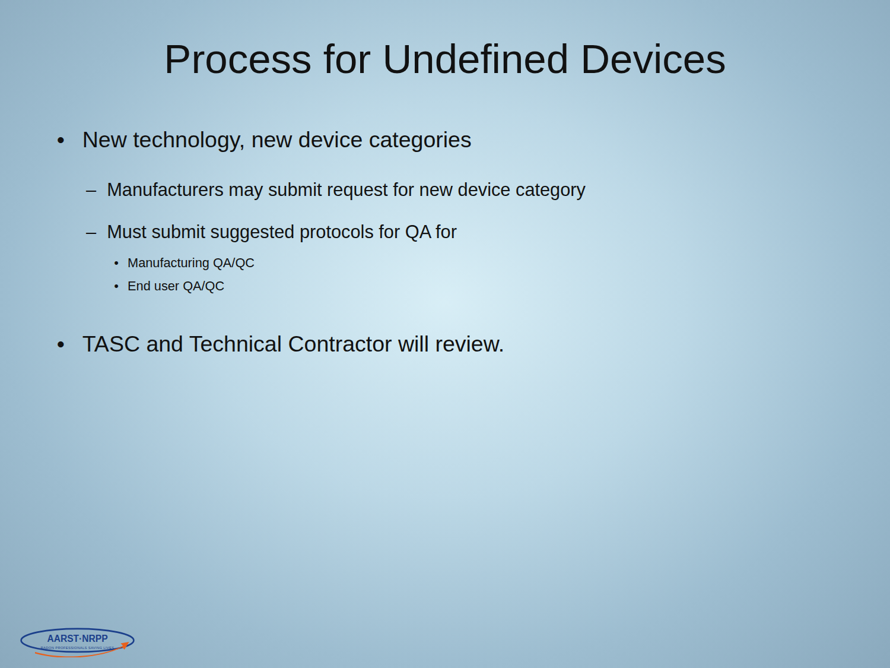Process for Undefined Devices
New technology, new device categories
Manufacturers may submit request for new device category
Must submit suggested protocols for QA for
Manufacturing QA/QC
End user QA/QC
TASC and Technical Contractor will review.
AARST·NRPP RADON PROFESSIONALS SAVING LIVES